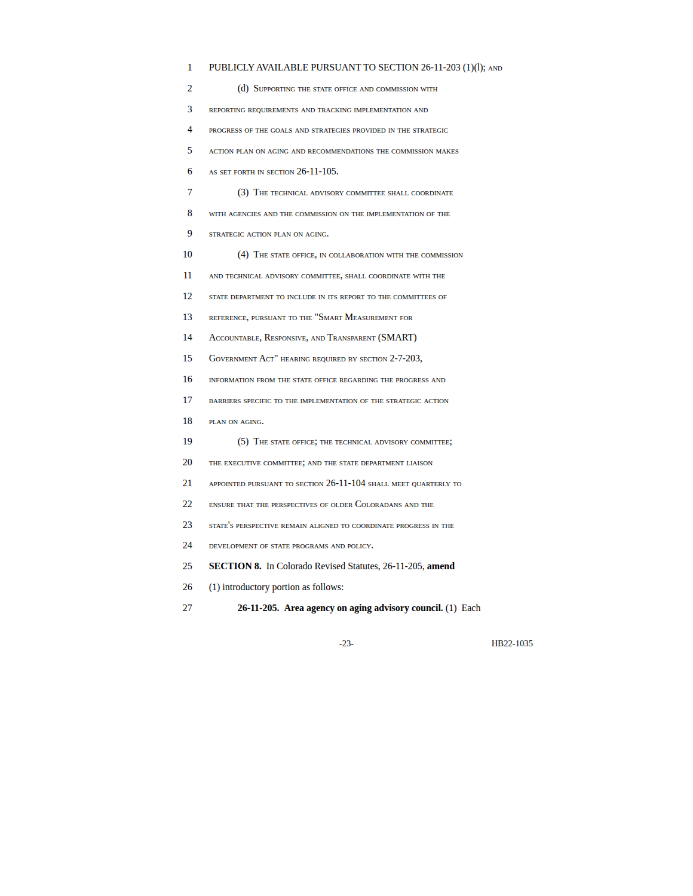| 1 | PUBLICLY AVAILABLE PURSUANT TO SECTION 26-11-203 (1)(l); and |
| 2 | (d) Supporting the state office and commission with |
| 3 | reporting requirements and tracking implementation and |
| 4 | progress of the goals and strategies provided in the strategic |
| 5 | action plan on aging and recommendations the commission makes |
| 6 | as set forth in section 26-11-105. |
| 7 | (3) The technical advisory committee shall coordinate |
| 8 | with agencies and the commission on the implementation of the |
| 9 | strategic action plan on aging. |
| 10 | (4) The state office, in collaboration with the commission |
| 11 | and technical advisory committee, shall coordinate with the |
| 12 | state department to include in its report to the committees of |
| 13 | reference, pursuant to the " Smart Measurement for |
| 14 | Accountable, Responsive, and Transparent (SMART) |
| 15 | Government Act " hearing required by section 2-7-203, |
| 16 | information from the state office regarding the progress and |
| 17 | barriers specific to the implementation of the strategic action |
| 18 | plan on aging. |
| 19 | (5) The state office; the technical advisory committee; |
| 20 | the executive committee; and the state department liaison |
| 21 | appointed pursuant to section 26-11-104 shall meet quarterly to |
| 22 | ensure that the perspectives of older Coloradans and the |
| 23 | state's perspective remain aligned to coordinate progress in the |
| 24 | development of state programs and policy. |
| 25 | SECTION 8. In Colorado Revised Statutes, 26-11-205, amend |
| 26 | (1) introductory portion as follows: |
| 27 | 26-11-205. Area agency on aging advisory council. (1) Each |
-23- HB22-1035